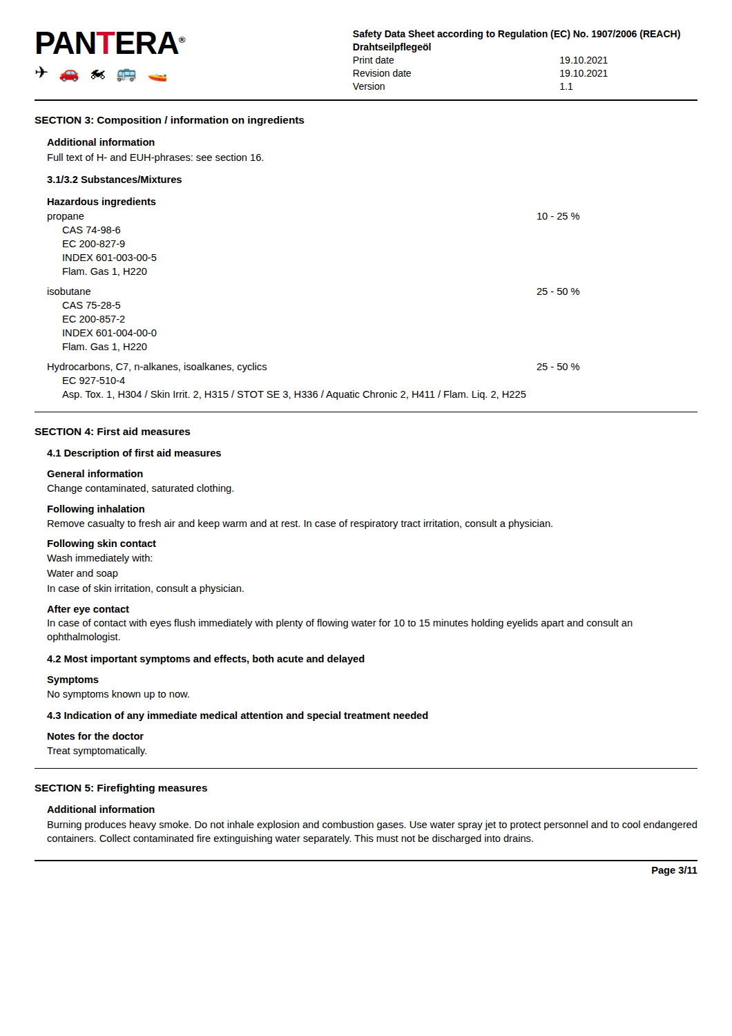PANTERA®
✈ 🚗 🏍 🚌 🚤
Safety Data Sheet according to Regulation (EC) No. 1907/2006 (REACH)
Drahtseilpflegeöl
| Print date | 19.10.2021 |
| Revision date | 19.10.2021 |
| Version | 1.1 |
SECTION 3: Composition / information on ingredients
Additional information
Full text of H- and EUH-phrases: see section 16.
3.1/3.2 Substances/Mixtures
Hazardous ingredients
| propane | 10 - 25 % |
| CAS 74-98-6 EC 200-827-9 INDEX 601-003-00-5 Flam. Gas 1, H220 |
| isobutane | 25 - 50 % |
| CAS 75-28-5 EC 200-857-2 INDEX 601-004-00-0 Flam. Gas 1, H220 |
| Hydrocarbons, C7, n-alkanes, isoalkanes, cyclics | 25 - 50 % |
| EC 927-510-4 Asp. Tox. 1, H304 / Skin Irrit. 2, H315 / STOT SE 3, H336 / Aquatic Chronic 2, H411 / Flam. Liq. 2, H225 |
SECTION 4: First aid measures
4.1 Description of first aid measures
General information
Change contaminated, saturated clothing.
Following inhalation
Remove casualty to fresh air and keep warm and at rest. In case of respiratory tract irritation, consult a physician.
Following skin contact
Wash immediately with:
Water and soap
In case of skin irritation, consult a physician.
After eye contact
In case of contact with eyes flush immediately with plenty of flowing water for 10 to 15 minutes holding eyelids apart and consult an ophthalmologist.
4.2 Most important symptoms and effects, both acute and delayed
Symptoms
No symptoms known up to now.
4.3 Indication of any immediate medical attention and special treatment needed
Notes for the doctor
Treat symptomatically.
SECTION 5: Firefighting measures
Additional information
Burning produces heavy smoke. Do not inhale explosion and combustion gases. Use water spray jet to protect personnel and to cool endangered containers. Collect contaminated fire extinguishing water separately. This must not be discharged into drains.
Page 3/11